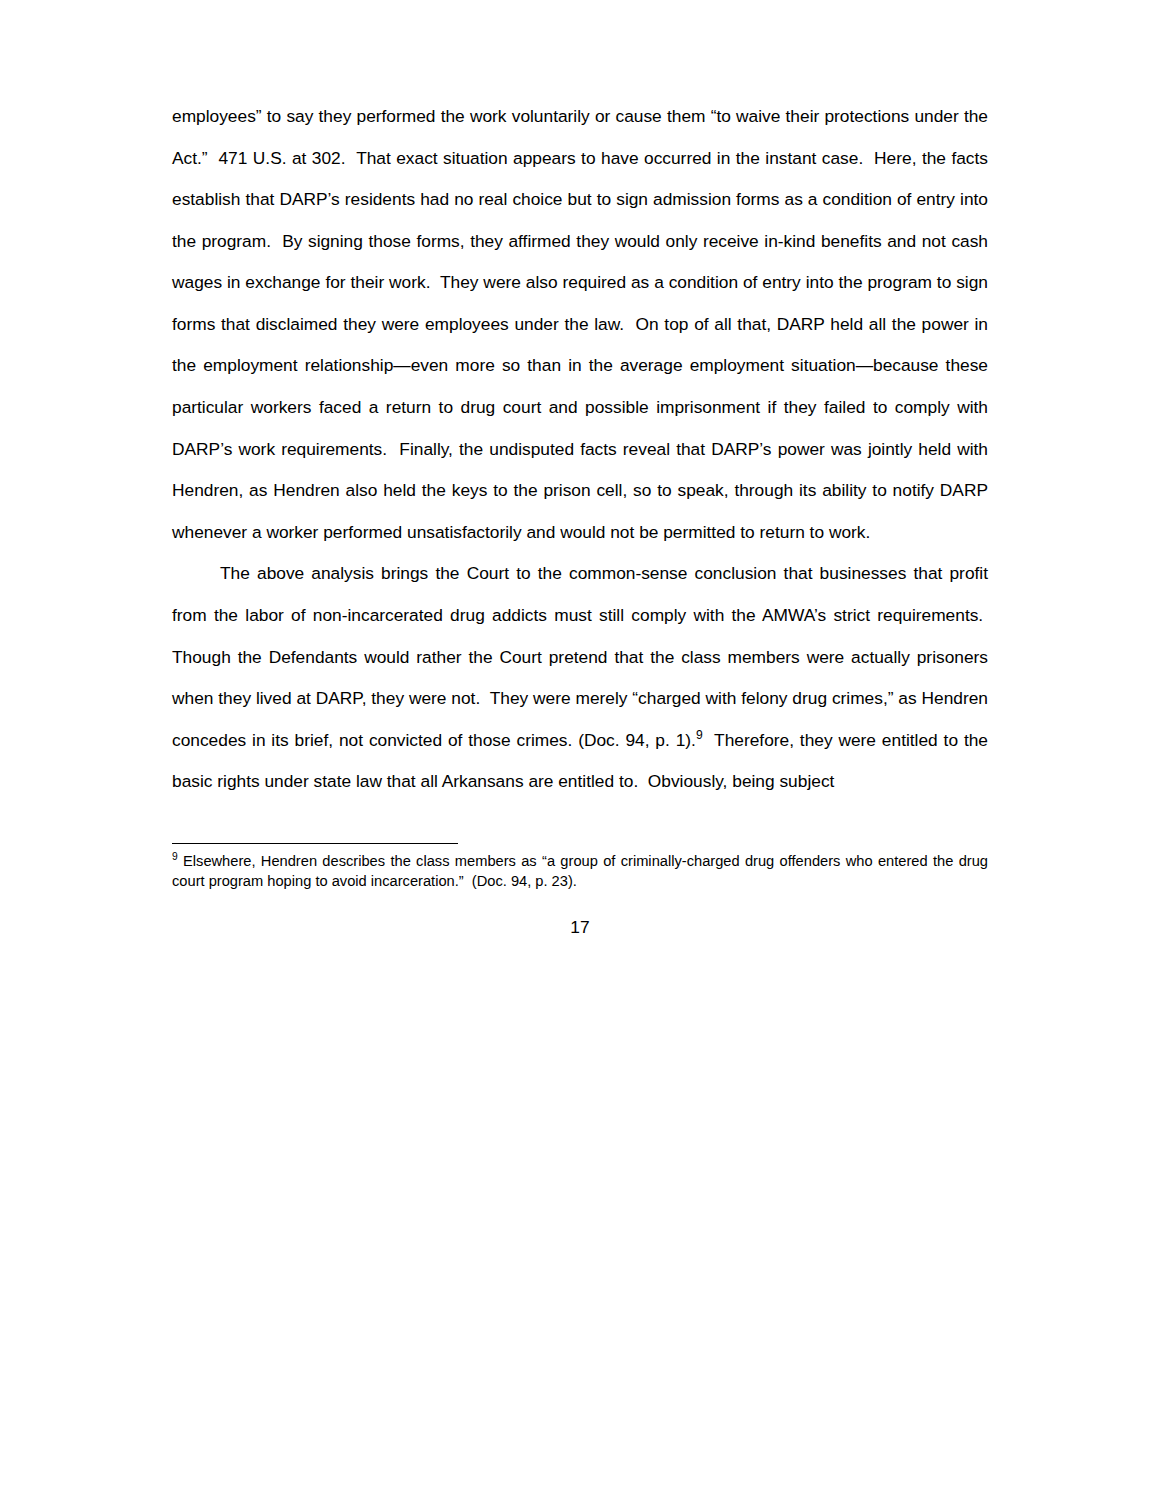employees” to say they performed the work voluntarily or cause them “to waive their protections under the Act.” 471 U.S. at 302. That exact situation appears to have occurred in the instant case. Here, the facts establish that DARP’s residents had no real choice but to sign admission forms as a condition of entry into the program. By signing those forms, they affirmed they would only receive in-kind benefits and not cash wages in exchange for their work. They were also required as a condition of entry into the program to sign forms that disclaimed they were employees under the law. On top of all that, DARP held all the power in the employment relationship—even more so than in the average employment situation—because these particular workers faced a return to drug court and possible imprisonment if they failed to comply with DARP’s work requirements. Finally, the undisputed facts reveal that DARP’s power was jointly held with Hendren, as Hendren also held the keys to the prison cell, so to speak, through its ability to notify DARP whenever a worker performed unsatisfactorily and would not be permitted to return to work.
The above analysis brings the Court to the common-sense conclusion that businesses that profit from the labor of non-incarcerated drug addicts must still comply with the AMWA’s strict requirements. Though the Defendants would rather the Court pretend that the class members were actually prisoners when they lived at DARP, they were not. They were merely “charged with felony drug crimes,” as Hendren concedes in its brief, not convicted of those crimes. (Doc. 94, p. 1).9 Therefore, they were entitled to the basic rights under state law that all Arkansans are entitled to. Obviously, being subject
9 Elsewhere, Hendren describes the class members as “a group of criminally-charged drug offenders who entered the drug court program hoping to avoid incarceration.” (Doc. 94, p. 23).
17